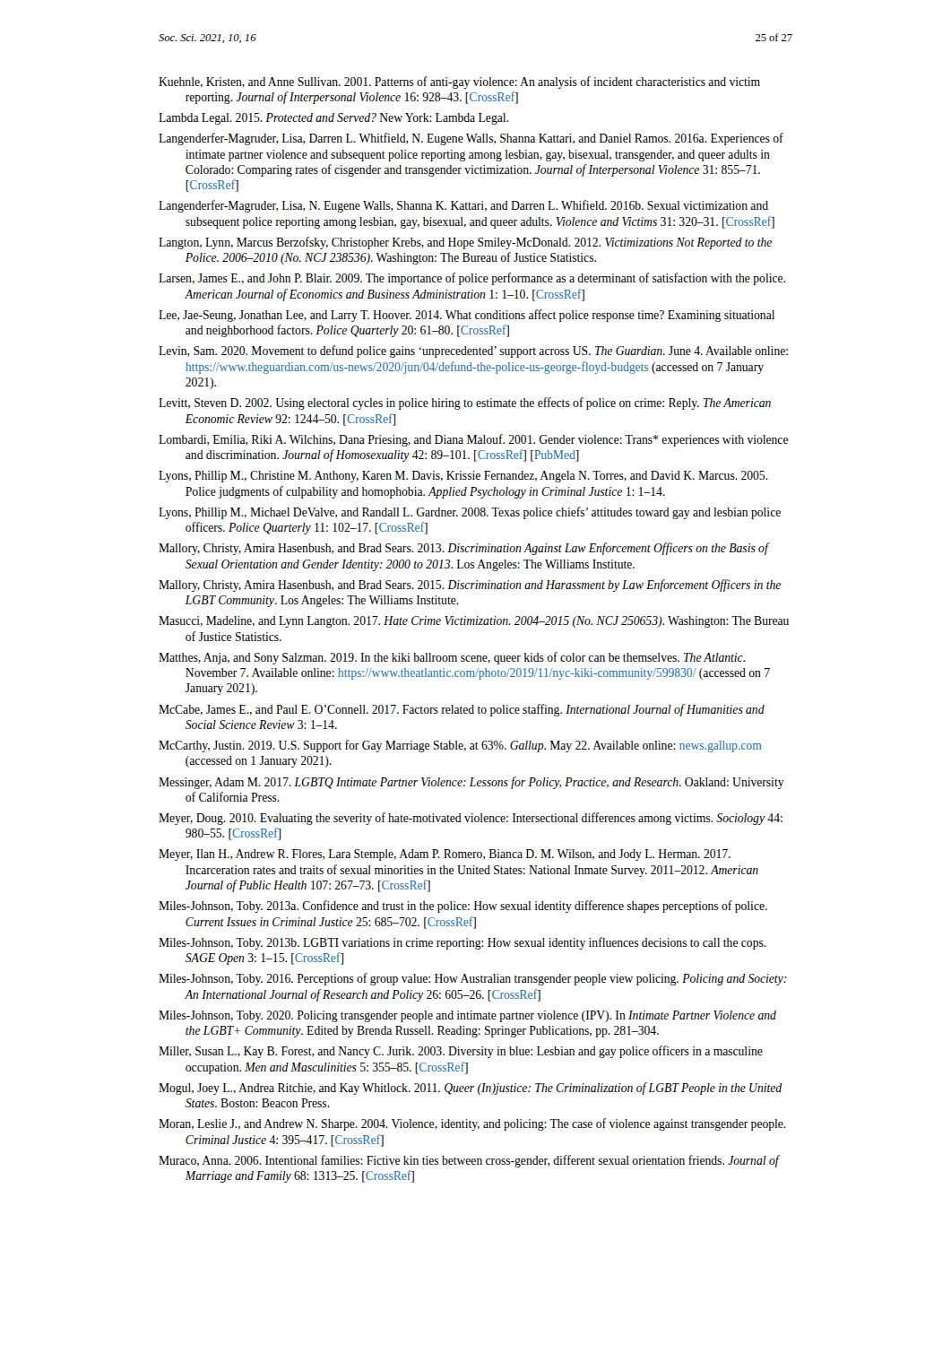Soc. Sci. 2021, 10, 16
25 of 27
Kuehnle, Kristen, and Anne Sullivan. 2001. Patterns of anti-gay violence: An analysis of incident characteristics and victim reporting. Journal of Interpersonal Violence 16: 928–43. [CrossRef]
Lambda Legal. 2015. Protected and Served? New York: Lambda Legal.
Langenderfer-Magruder, Lisa, Darren L. Whitfield, N. Eugene Walls, Shanna Kattari, and Daniel Ramos. 2016a. Experiences of intimate partner violence and subsequent police reporting among lesbian, gay, bisexual, transgender, and queer adults in Colorado: Comparing rates of cisgender and transgender victimization. Journal of Interpersonal Violence 31: 855–71. [CrossRef]
Langenderfer-Magruder, Lisa, N. Eugene Walls, Shanna K. Kattari, and Darren L. Whifield. 2016b. Sexual victimization and subsequent police reporting among lesbian, gay, bisexual, and queer adults. Violence and Victims 31: 320–31. [CrossRef]
Langton, Lynn, Marcus Berzofsky, Christopher Krebs, and Hope Smiley-McDonald. 2012. Victimizations Not Reported to the Police. 2006–2010 (No. NCJ 238536). Washington: The Bureau of Justice Statistics.
Larsen, James E., and John P. Blair. 2009. The importance of police performance as a determinant of satisfaction with the police. American Journal of Economics and Business Administration 1: 1–10. [CrossRef]
Lee, Jae-Seung, Jonathan Lee, and Larry T. Hoover. 2014. What conditions affect police response time? Examining situational and neighborhood factors. Police Quarterly 20: 61–80. [CrossRef]
Levin, Sam. 2020. Movement to defund police gains ‘unprecedented’ support across US. The Guardian. June 4. Available online: https://www.theguardian.com/us-news/2020/jun/04/defund-the-police-us-george-floyd-budgets (accessed on 7 January 2021).
Levitt, Steven D. 2002. Using electoral cycles in police hiring to estimate the effects of police on crime: Reply. The American Economic Review 92: 1244–50. [CrossRef]
Lombardi, Emilia, Riki A. Wilchins, Dana Priesing, and Diana Malouf. 2001. Gender violence: Trans* experiences with violence and discrimination. Journal of Homosexuality 42: 89–101. [CrossRef] [PubMed]
Lyons, Phillip M., Christine M. Anthony, Karen M. Davis, Krissie Fernandez, Angela N. Torres, and David K. Marcus. 2005. Police judgments of culpability and homophobia. Applied Psychology in Criminal Justice 1: 1–14.
Lyons, Phillip M., Michael DeValve, and Randall L. Gardner. 2008. Texas police chiefs’ attitudes toward gay and lesbian police officers. Police Quarterly 11: 102–17. [CrossRef]
Mallory, Christy, Amira Hasenbush, and Brad Sears. 2013. Discrimination Against Law Enforcement Officers on the Basis of Sexual Orientation and Gender Identity: 2000 to 2013. Los Angeles: The Williams Institute.
Mallory, Christy, Amira Hasenbush, and Brad Sears. 2015. Discrimination and Harassment by Law Enforcement Officers in the LGBT Community. Los Angeles: The Williams Institute.
Masucci, Madeline, and Lynn Langton. 2017. Hate Crime Victimization. 2004–2015 (No. NCJ 250653). Washington: The Bureau of Justice Statistics.
Matthes, Anja, and Sony Salzman. 2019. In the kiki ballroom scene, queer kids of color can be themselves. The Atlantic. November 7. Available online: https://www.theatlantic.com/photo/2019/11/nyc-kiki-community/599830/ (accessed on 7 January 2021).
McCabe, James E., and Paul E. O’Connell. 2017. Factors related to police staffing. International Journal of Humanities and Social Science Review 3: 1–14.
McCarthy, Justin. 2019. U.S. Support for Gay Marriage Stable, at 63%. Gallup. May 22. Available online: news.gallup.com (accessed on 1 January 2021).
Messinger, Adam M. 2017. LGBTQ Intimate Partner Violence: Lessons for Policy, Practice, and Research. Oakland: University of California Press.
Meyer, Doug. 2010. Evaluating the severity of hate-motivated violence: Intersectional differences among victims. Sociology 44: 980–55. [CrossRef]
Meyer, Ilan H., Andrew R. Flores, Lara Stemple, Adam P. Romero, Bianca D. M. Wilson, and Jody L. Herman. 2017. Incarceration rates and traits of sexual minorities in the United States: National Inmate Survey. 2011–2012. American Journal of Public Health 107: 267–73. [CrossRef]
Miles-Johnson, Toby. 2013a. Confidence and trust in the police: How sexual identity difference shapes perceptions of police. Current Issues in Criminal Justice 25: 685–702. [CrossRef]
Miles-Johnson, Toby. 2013b. LGBTI variations in crime reporting: How sexual identity influences decisions to call the cops. SAGE Open 3: 1–15. [CrossRef]
Miles-Johnson, Toby. 2016. Perceptions of group value: How Australian transgender people view policing. Policing and Society: An International Journal of Research and Policy 26: 605–26. [CrossRef]
Miles-Johnson, Toby. 2020. Policing transgender people and intimate partner violence (IPV). In Intimate Partner Violence and the LGBT+ Community. Edited by Brenda Russell. Reading: Springer Publications, pp. 281–304.
Miller, Susan L., Kay B. Forest, and Nancy C. Jurik. 2003. Diversity in blue: Lesbian and gay police officers in a masculine occupation. Men and Masculinities 5: 355–85. [CrossRef]
Mogul, Joey L., Andrea Ritchie, and Kay Whitlock. 2011. Queer (In)justice: The Criminalization of LGBT People in the United States. Boston: Beacon Press.
Moran, Leslie J., and Andrew N. Sharpe. 2004. Violence, identity, and policing: The case of violence against transgender people. Criminal Justice 4: 395–417. [CrossRef]
Muraco, Anna. 2006. Intentional families: Fictive kin ties between cross-gender, different sexual orientation friends. Journal of Marriage and Family 68: 1313–25. [CrossRef]